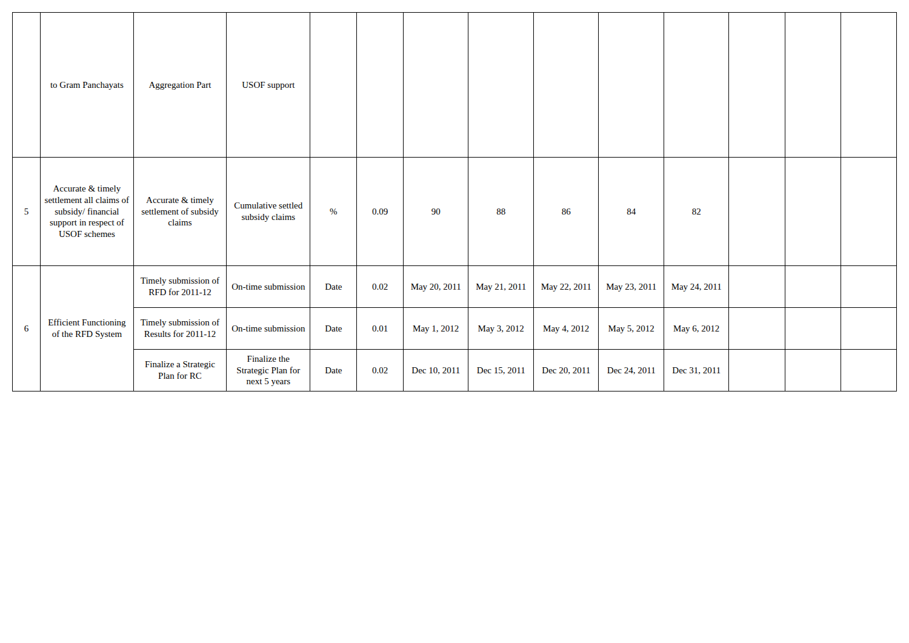| | to Gram Panchayats | Aggregation Part | USOF support | | | | | | | | | | |
| 5 | Accurate & timely settlement all claims of subsidy/ financial support in respect of USOF schemes | Accurate & timely settlement of subsidy claims | Cumulative settled subsidy claims | % | 0.09 | 90 | 88 | 86 | 84 | 82 | | | |
| 6 | Efficient Functioning of the RFD System | Timely submission of RFD for 2011-12 | On-time submission | Date | 0.02 | May 20, 2011 | May 21, 2011 | May 22, 2011 | May 23, 2011 | May 24, 2011 | | | |
| Timely submission of Results for 2011-12 | On-time submission | Date | 0.01 | May 1, 2012 | May 3, 2012 | May 4, 2012 | May 5, 2012 | May 6, 2012 | | | |
| Finalize a Strategic Plan for RC | Finalize the Strategic Plan for next 5 years | Date | 0.02 | Dec 10, 2011 | Dec 15, 2011 | Dec 20, 2011 | Dec 24, 2011 | Dec 31, 2011 | | | |